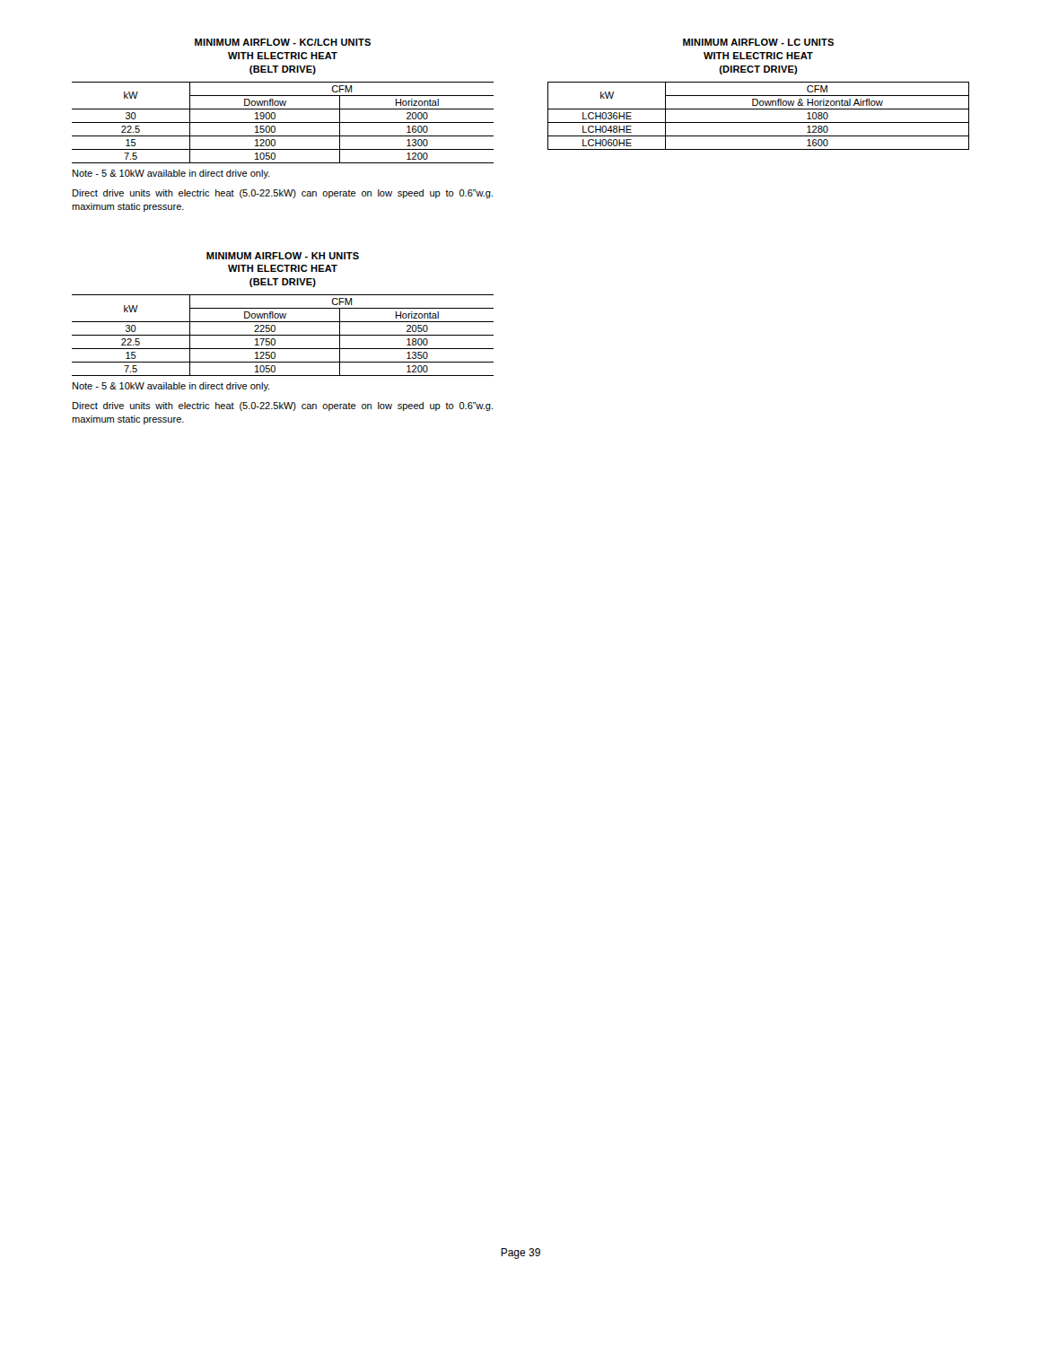MINIMUM AIRFLOW - KC/LCH UNITS
WITH ELECTRIC HEAT
(BELT DRIVE)
| kW | CFM |
| --- | --- |
| Downflow | Horizontal |
| 30 | 1900 | 2000 |
| 22.5 | 1500 | 1600 |
| 15 | 1200 | 1300 |
| 7.5 | 1050 | 1200 |
Note - 5 & 10kW available in direct drive only.
Direct drive units with electric heat (5.0-22.5kW) can operate on low speed up to 0.6”w.g. maximum static pressure.
MINIMUM AIRFLOW - KH UNITS
WITH ELECTRIC HEAT
(BELT DRIVE)
| kW | CFM |
| --- | --- |
| Downflow | Horizontal |
| 30 | 2250 | 2050 |
| 22.5 | 1750 | 1800 |
| 15 | 1250 | 1350 |
| 7.5 | 1050 | 1200 |
Note - 5 & 10kW available in direct drive only.
Direct drive units with electric heat (5.0-22.5kW) can operate on low speed up to 0.6”w.g. maximum static pressure.
MINIMUM AIRFLOW - LC UNITS
WITH ELECTRIC HEAT
(DIRECT DRIVE)
| kW | CFM |
| --- | --- |
| Downflow & Horizontal Airflow |
| LCH036HE | 1080 |
| LCH048HE | 1280 |
| LCH060HE | 1600 |
Page 39